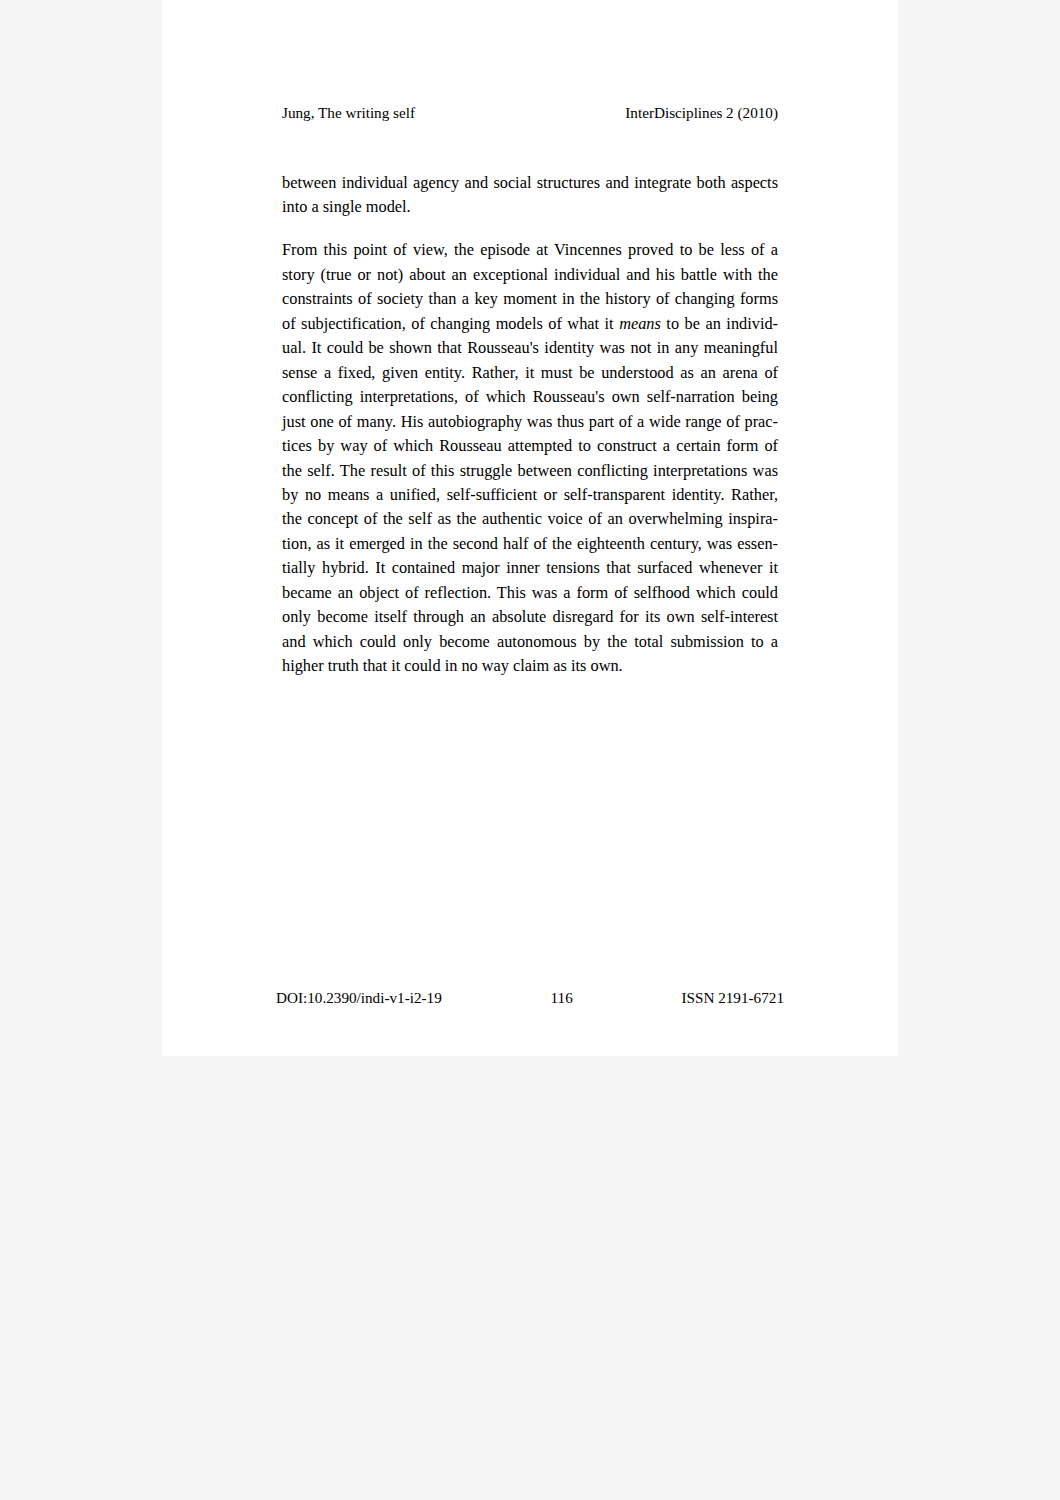Jung, The writing self InterDisciplines 2 (2010)
between individual agency and social structures and integrate both aspects into a single model.
From this point of view, the episode at Vincennes proved to be less of a story (true or not) about an exceptional individual and his battle with the constraints of society than a key moment in the history of changing forms of subjectification, of changing models of what it means to be an individual. It could be shown that Rousseau's identity was not in any meaningful sense a fixed, given entity. Rather, it must be understood as an arena of conflicting interpretations, of which Rousseau's own self-narration being just one of many. His autobiography was thus part of a wide range of practices by way of which Rousseau attempted to construct a certain form of the self. The result of this struggle between conflicting interpretations was by no means a unified, self-sufficient or self-transparent identity. Rather, the concept of the self as the authentic voice of an overwhelming inspiration, as it emerged in the second half of the eighteenth century, was essentially hybrid. It contained major inner tensions that surfaced whenever it became an object of reflection. This was a form of selfhood which could only become itself through an absolute disregard for its own self-interest and which could only become autonomous by the total submission to a higher truth that it could in no way claim as its own.
DOI:10.2390/indi-v1-i2-19 116 ISSN 2191-6721